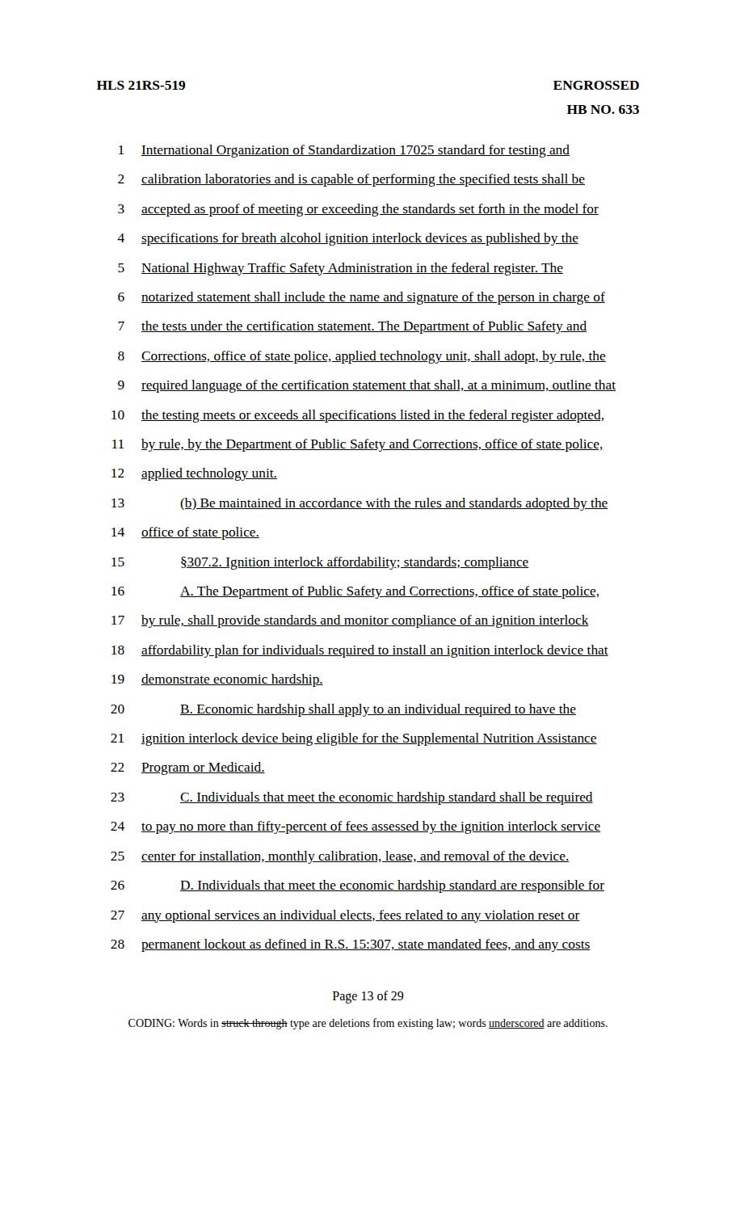HLS 21RS-519
ENGROSSED
HB NO. 633
International Organization of Standardization 17025 standard for testing and
calibration laboratories and is capable of performing the specified tests shall be
accepted as proof of meeting or exceeding the standards set forth in the model for
specifications for breath alcohol ignition interlock devices as published by the
National Highway Traffic Safety Administration in the federal register. The
notarized statement shall include the name and signature of the person in charge of
the tests under the certification statement. The Department of Public Safety and
Corrections, office of state police, applied technology unit, shall adopt, by rule, the
required language of the certification statement that shall, at a minimum, outline that
the testing meets or exceeds all specifications listed in the federal register adopted,
by rule, by the Department of Public Safety and Corrections, office of state police,
applied technology unit.
(b) Be maintained in accordance with the rules and standards adopted by the
office of state police.
§307.2. Ignition interlock affordability; standards; compliance
A. The Department of Public Safety and Corrections, office of state police,
by rule, shall provide standards and monitor compliance of an ignition interlock
affordability plan for individuals required to install an ignition interlock device that
demonstrate economic hardship.
B. Economic hardship shall apply to an individual required to have the
ignition interlock device being eligible for the Supplemental Nutrition Assistance
Program or Medicaid.
C. Individuals that meet the economic hardship standard shall be required
to pay no more than fifty-percent of fees assessed by the ignition interlock service
center for installation, monthly calibration, lease, and removal of the device.
D. Individuals that meet the economic hardship standard are responsible for
any optional services an individual elects, fees related to any violation reset or
permanent lockout as defined in R.S. 15:307, state mandated fees, and any costs
Page 13 of 29
CODING: Words in struck through type are deletions from existing law; words underscored are additions.